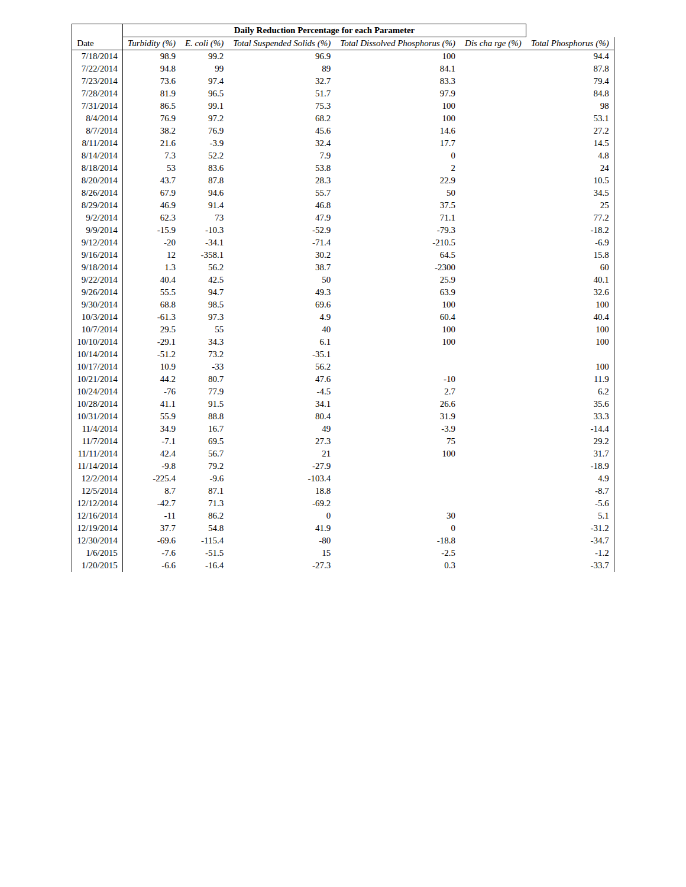Daily Reduction Percentage for each Parameter
| | Daily Reduction Percentage for each Parameter |
| --- | --- |
| Date | Turbidity (%) | E. coli (%) | Total Suspended Solids (%) | Total Dissolved Phosphorus (%) | Dis cha rge (%) | Total Phosphorus (%) |
| 7/18/2014 | 98.9 | 99.2 | 96.9 | 100 | | 94.4 |
| 7/22/2014 | 94.8 | 99 | 89 | 84.1 | | 87.8 |
| 7/23/2014 | 73.6 | 97.4 | 32.7 | 83.3 | | 79.4 |
| 7/28/2014 | 81.9 | 96.5 | 51.7 | 97.9 | | 84.8 |
| 7/31/2014 | 86.5 | 99.1 | 75.3 | 100 | | 98 |
| 8/4/2014 | 76.9 | 97.2 | 68.2 | 100 | | 53.1 |
| 8/7/2014 | 38.2 | 76.9 | 45.6 | 14.6 | | 27.2 |
| 8/11/2014 | 21.6 | -3.9 | 32.4 | 17.7 | | 14.5 |
| 8/14/2014 | 7.3 | 52.2 | 7.9 | 0 | | 4.8 |
| 8/18/2014 | 53 | 83.6 | 53.8 | 2 | | 24 |
| 8/20/2014 | 43.7 | 87.8 | 28.3 | 22.9 | | 10.5 |
| 8/26/2014 | 67.9 | 94.6 | 55.7 | 50 | | 34.5 |
| 8/29/2014 | 46.9 | 91.4 | 46.8 | 37.5 | | 25 |
| 9/2/2014 | 62.3 | 73 | 47.9 | 71.1 | | 77.2 |
| 9/9/2014 | -15.9 | -10.3 | -52.9 | -79.3 | | -18.2 |
| 9/12/2014 | -20 | -34.1 | -71.4 | -210.5 | | -6.9 |
| 9/16/2014 | 12 | -358.1 | 30.2 | 64.5 | | 15.8 |
| 9/18/2014 | 1.3 | 56.2 | 38.7 | -2300 | | 60 |
| 9/22/2014 | 40.4 | 42.5 | 50 | 25.9 | | 40.1 |
| 9/26/2014 | 55.5 | 94.7 | 49.3 | 63.9 | | 32.6 |
| 9/30/2014 | 68.8 | 98.5 | 69.6 | 100 | | 100 |
| 10/3/2014 | -61.3 | 97.3 | 4.9 | 60.4 | | 40.4 |
| 10/7/2014 | 29.5 | 55 | 40 | 100 | | 100 |
| 10/10/2014 | -29.1 | 34.3 | 6.1 | 100 | | 100 |
| 10/14/2014 | -51.2 | 73.2 | -35.1 | | | |
| 10/17/2014 | 10.9 | -33 | 56.2 | | | 100 |
| 10/21/2014 | 44.2 | 80.7 | 47.6 | -10 | | 11.9 |
| 10/24/2014 | -76 | 77.9 | -4.5 | 2.7 | | 6.2 |
| 10/28/2014 | 41.1 | 91.5 | 34.1 | 26.6 | | 35.6 |
| 10/31/2014 | 55.9 | 88.8 | 80.4 | 31.9 | | 33.3 |
| 11/4/2014 | 34.9 | 16.7 | 49 | -3.9 | | -14.4 |
| 11/7/2014 | -7.1 | 69.5 | 27.3 | 75 | | 29.2 |
| 11/11/2014 | 42.4 | 56.7 | 21 | 100 | | 31.7 |
| 11/14/2014 | -9.8 | 79.2 | -27.9 | | | -18.9 |
| 12/2/2014 | -225.4 | -9.6 | -103.4 | | | 4.9 |
| 12/5/2014 | 8.7 | 87.1 | 18.8 | | | -8.7 |
| 12/12/2014 | -42.7 | 71.3 | -69.2 | | | -5.6 |
| 12/16/2014 | -11 | 86.2 | 0 | 30 | | 5.1 |
| 12/19/2014 | 37.7 | 54.8 | 41.9 | 0 | | -31.2 |
| 12/30/2014 | -69.6 | -115.4 | -80 | -18.8 | | -34.7 |
| 1/6/2015 | -7.6 | -51.5 | 15 | -2.5 | | -1.2 |
| 1/20/2015 | -6.6 | -16.4 | -27.3 | 0.3 | | -33.7 |